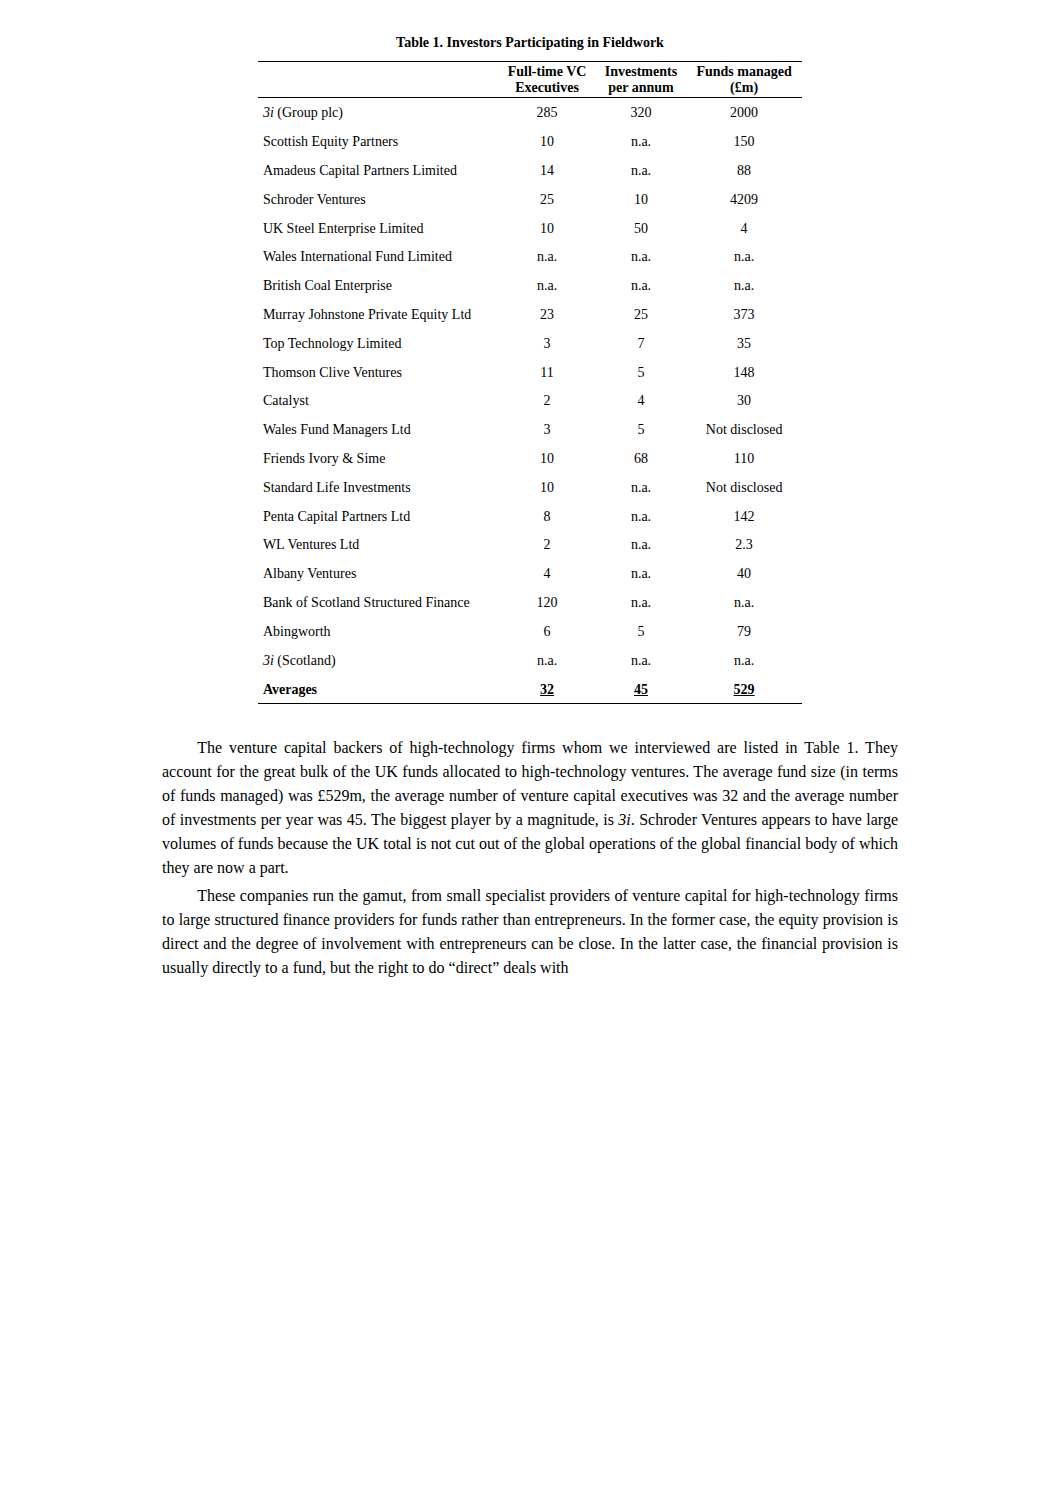Table 1. Investors Participating in Fieldwork
| | Full-time VC Executives | Investments per annum | Funds managed (£m) |
| --- | --- | --- | --- |
| 3i (Group plc) | 285 | 320 | 2000 |
| Scottish Equity Partners | 10 | n.a. | 150 |
| Amadeus Capital Partners Limited | 14 | n.a. | 88 |
| Schroder Ventures | 25 | 10 | 4209 |
| UK Steel Enterprise Limited | 10 | 50 | 4 |
| Wales International Fund Limited | n.a. | n.a. | n.a. |
| British Coal Enterprise | n.a. | n.a. | n.a. |
| Murray Johnstone Private Equity Ltd | 23 | 25 | 373 |
| Top Technology Limited | 3 | 7 | 35 |
| Thomson Clive Ventures | 11 | 5 | 148 |
| Catalyst | 2 | 4 | 30 |
| Wales Fund Managers Ltd | 3 | 5 | Not disclosed |
| Friends Ivory & Sime | 10 | 68 | 110 |
| Standard Life Investments | 10 | n.a. | Not disclosed |
| Penta Capital Partners Ltd | 8 | n.a. | 142 |
| WL Ventures Ltd | 2 | n.a. | 2.3 |
| Albany Ventures | 4 | n.a. | 40 |
| Bank of Scotland Structured Finance | 120 | n.a. | n.a. |
| Abingworth | 6 | 5 | 79 |
| 3i (Scotland) | n.a. | n.a. | n.a. |
| Averages | 32 | 45 | 529 |
The venture capital backers of high-technology firms whom we interviewed are listed in Table 1. They account for the great bulk of the UK funds allocated to high-technology ventures. The average fund size (in terms of funds managed) was £529m, the average number of venture capital executives was 32 and the average number of investments per year was 45. The biggest player by a magnitude, is 3i. Schroder Ventures appears to have large volumes of funds because the UK total is not cut out of the global operations of the global financial body of which they are now a part.
These companies run the gamut, from small specialist providers of venture capital for high-technology firms to large structured finance providers for funds rather than entrepreneurs. In the former case, the equity provision is direct and the degree of involvement with entrepreneurs can be close. In the latter case, the financial provision is usually directly to a fund, but the right to do “direct” deals with